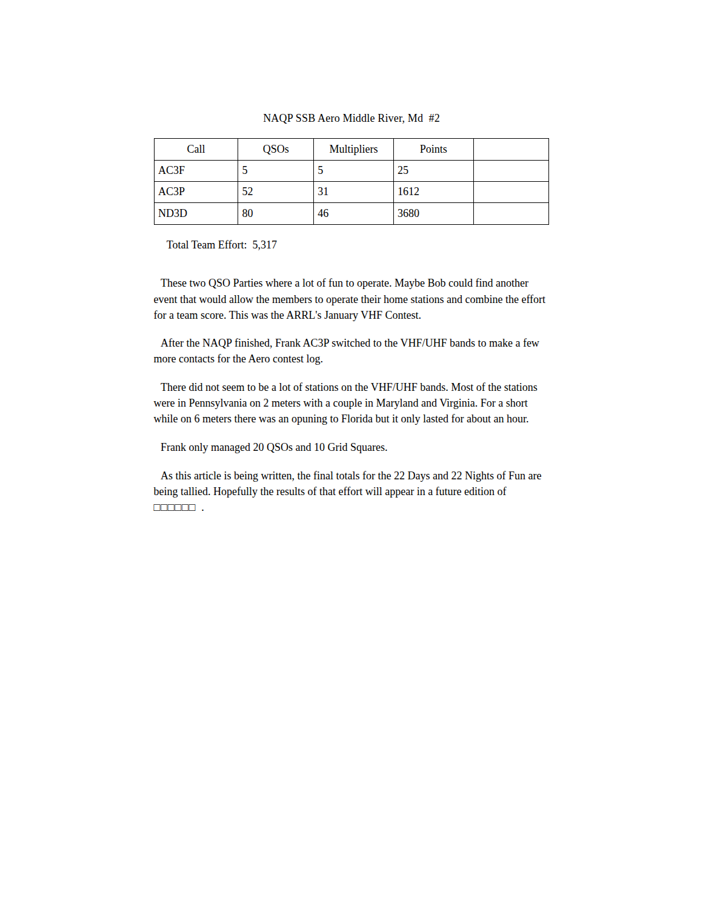NAQP SSB Aero Middle River, Md #2
| Call | QSOs | Multipliers | Points | |
| --- | --- | --- | --- | --- |
| AC3F | 5 | 5 | 25 | |
| AC3P | 52 | 31 | 1612 | |
| ND3D | 80 | 46 | 3680 | |
Total Team Effort: 5,317
These two QSO Parties where a lot of fun to operate. Maybe Bob could find another event that would allow the members to operate their home stations and combine the effort for a team score. This was the ARRL's January VHF Contest.
After the NAQP finished, Frank AC3P switched to the VHF/UHF bands to make a few more contacts for the Aero contest log.
There did not seem to be a lot of stations on the VHF/UHF bands. Most of the stations were in Pennsylvania on 2 meters with a couple in Maryland and Virginia. For a short while on 6 meters there was an opuning to Florida but it only lasted for about an hour.
Frank only managed 20 QSOs and 10 Grid Squares.
As this article is being written, the final totals for the 22 Days and 22 Nights of Fun are being tallied. Hopefully the results of that effort will appear in a future edition of □□□□□□ .